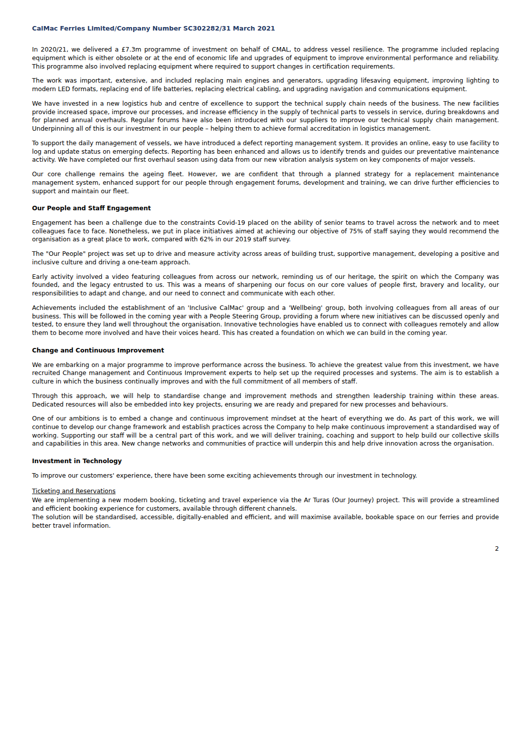CalMac Ferries Limited/Company Number SC302282/31 March 2021
In 2020/21, we delivered a £7.3m programme of investment on behalf of CMAL, to address vessel resilience. The programme included replacing equipment which is either obsolete or at the end of economic life and upgrades of equipment to improve environmental performance and reliability. This programme also involved replacing equipment where required to support changes in certification requirements.
The work was important, extensive, and included replacing main engines and generators, upgrading lifesaving equipment, improving lighting to modern LED formats, replacing end of life batteries, replacing electrical cabling, and upgrading navigation and communications equipment.
We have invested in a new logistics hub and centre of excellence to support the technical supply chain needs of the business. The new facilities provide increased space, improve our processes, and increase efficiency in the supply of technical parts to vessels in service, during breakdowns and for planned annual overhauls. Regular forums have also been introduced with our suppliers to improve our technical supply chain management. Underpinning all of this is our investment in our people – helping them to achieve formal accreditation in logistics management.
To support the daily management of vessels, we have introduced a defect reporting management system. It provides an online, easy to use facility to log and update status on emerging defects. Reporting has been enhanced and allows us to identify trends and guides our preventative maintenance activity. We have completed our first overhaul season using data from our new vibration analysis system on key components of major vessels.
Our core challenge remains the ageing fleet. However, we are confident that through a planned strategy for a replacement maintenance management system, enhanced support for our people through engagement forums, development and training, we can drive further efficiencies to support and maintain our fleet.
Our People and Staff Engagement
Engagement has been a challenge due to the constraints Covid-19 placed on the ability of senior teams to travel across the network and to meet colleagues face to face. Nonetheless, we put in place initiatives aimed at achieving our objective of 75% of staff saying they would recommend the organisation as a great place to work, compared with 62% in our 2019 staff survey.
The "Our People" project was set up to drive and measure activity across areas of building trust, supportive management, developing a positive and inclusive culture and driving a one-team approach.
Early activity involved a video featuring colleagues from across our network, reminding us of our heritage, the spirit on which the Company was founded, and the legacy entrusted to us. This was a means of sharpening our focus on our core values of people first, bravery and locality, our responsibilities to adapt and change, and our need to connect and communicate with each other.
Achievements included the establishment of an 'Inclusive CalMac' group and a 'Wellbeing' group, both involving colleagues from all areas of our business. This will be followed in the coming year with a People Steering Group, providing a forum where new initiatives can be discussed openly and tested, to ensure they land well throughout the organisation. Innovative technologies have enabled us to connect with colleagues remotely and allow them to become more involved and have their voices heard. This has created a foundation on which we can build in the coming year.
Change and Continuous Improvement
We are embarking on a major programme to improve performance across the business. To achieve the greatest value from this investment, we have recruited Change management and Continuous Improvement experts to help set up the required processes and systems. The aim is to establish a culture in which the business continually improves and with the full commitment of all members of staff.
Through this approach, we will help to standardise change and improvement methods and strengthen leadership training within these areas. Dedicated resources will also be embedded into key projects, ensuring we are ready and prepared for new processes and behaviours.
One of our ambitions is to embed a change and continuous improvement mindset at the heart of everything we do. As part of this work, we will continue to develop our change framework and establish practices across the Company to help make continuous improvement a standardised way of working. Supporting our staff will be a central part of this work, and we will deliver training, coaching and support to help build our collective skills and capabilities in this area. New change networks and communities of practice will underpin this and help drive innovation across the organisation.
Investment in Technology
To improve our customers' experience, there have been some exciting achievements through our investment in technology.
Ticketing and Reservations
We are implementing a new modern booking, ticketing and travel experience via the Ar Turas (Our Journey) project. This will provide a streamlined and efficient booking experience for customers, available through different channels.
The solution will be standardised, accessible, digitally-enabled and efficient, and will maximise available, bookable space on our ferries and provide better travel information.
2